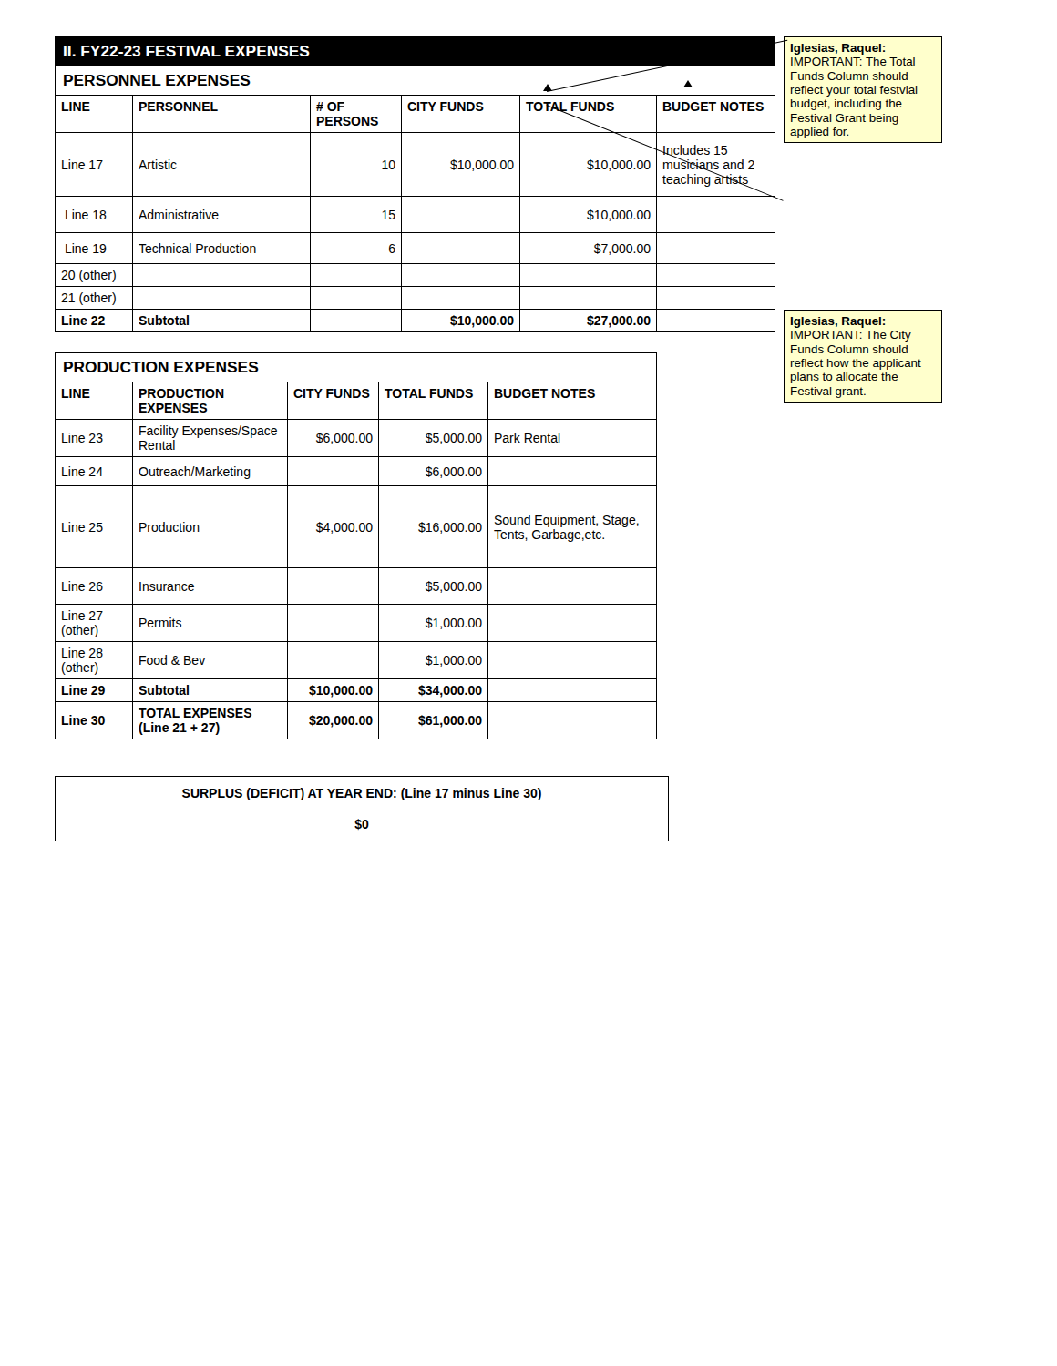Iglesias, Raquel:
IMPORTANT: The Total Funds Column should reflect your total festvial budget, including the Festival Grant being applied for.
Iglesias, Raquel:
IMPORTANT: The City Funds Column should reflect how the applicant plans to allocate the Festival grant.
| II. FY22-23 FESTIVAL EXPENSES |
| PERSONNEL EXPENSES |
| LINE | PERSONNEL | # OF PERSONS | CITY FUNDS | TOTAL FUNDS | BUDGET NOTES |
| Line 17 | Artistic | 10 | $10,000.00 | $10,000.00 | Includes 15 musicians and 2 teaching artists |
| Line 18 | Administrative | 15 | | $10,000.00 | |
| Line 19 | Technical Production | 6 | | $7,000.00 | |
| 20 (other) | | | | | |
| 21 (other) | | | | | |
| Line 22 | Subtotal | | $10,000.00 | $27,000.00 | |
| PRODUCTION EXPENSES |
| LINE | PRODUCTION EXPENSES | CITY FUNDS | TOTAL FUNDS | BUDGET NOTES |
| Line 23 | Facility Expenses/Space Rental | $6,000.00 | $5,000.00 | Park Rental |
| Line 24 | Outreach/Marketing | | $6,000.00 | |
| Line 25 | Production | $4,000.00 | $16,000.00 | Sound Equipment, Stage, Tents, Garbage,etc. |
| Line 26 | Insurance | | $5,000.00 | |
| Line 27 (other) | Permits | | $1,000.00 | |
| Line 28 (other) | Food & Bev | | $1,000.00 | |
| Line 29 | Subtotal | $10,000.00 | $34,000.00 | |
| Line 30 | TOTAL EXPENSES (Line 21 + 27) | $20,000.00 | $61,000.00 | |
SURPLUS (DEFICIT) AT YEAR END: (Line 17 minus Line 30)
$0